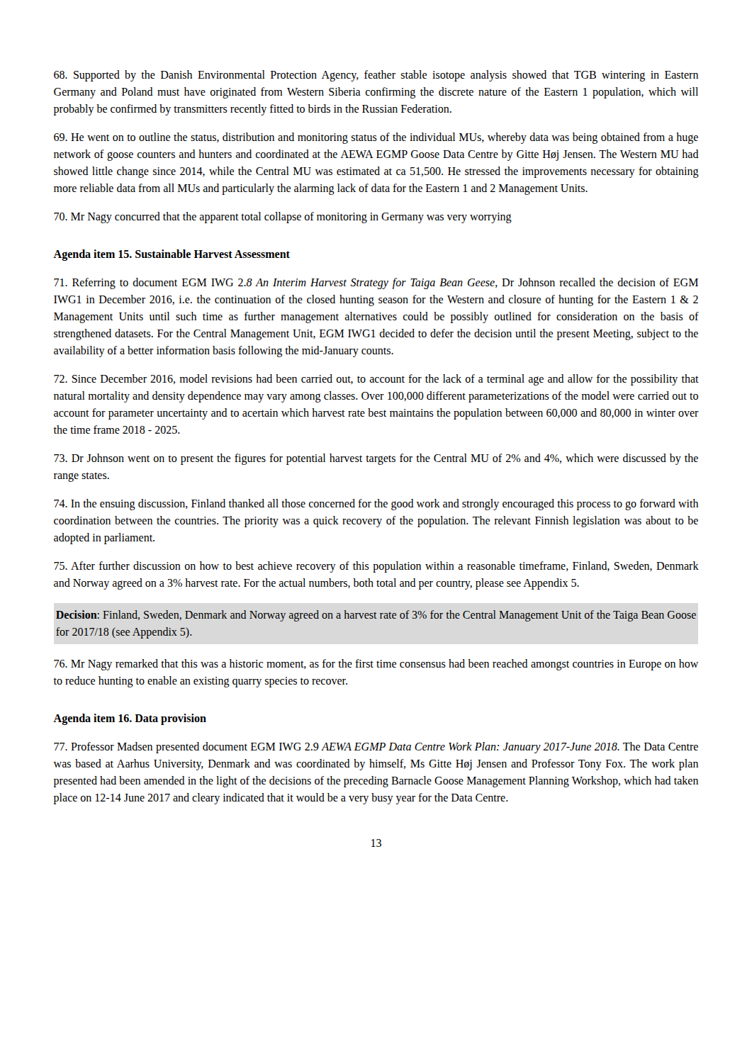68. Supported by the Danish Environmental Protection Agency, feather stable isotope analysis showed that TGB wintering in Eastern Germany and Poland must have originated from Western Siberia confirming the discrete nature of the Eastern 1 population, which will probably be confirmed by transmitters recently fitted to birds in the Russian Federation.
69. He went on to outline the status, distribution and monitoring status of the individual MUs, whereby data was being obtained from a huge network of goose counters and hunters and coordinated at the AEWA EGMP Goose Data Centre by Gitte Høj Jensen. The Western MU had showed little change since 2014, while the Central MU was estimated at ca 51,500. He stressed the improvements necessary for obtaining more reliable data from all MUs and particularly the alarming lack of data for the Eastern 1 and 2 Management Units.
70. Mr Nagy concurred that the apparent total collapse of monitoring in Germany was very worrying
Agenda item 15. Sustainable Harvest Assessment
71. Referring to document EGM IWG 2.8 An Interim Harvest Strategy for Taiga Bean Geese, Dr Johnson recalled the decision of EGM IWG1 in December 2016, i.e. the continuation of the closed hunting season for the Western and closure of hunting for the Eastern 1 & 2 Management Units until such time as further management alternatives could be possibly outlined for consideration on the basis of strengthened datasets. For the Central Management Unit, EGM IWG1 decided to defer the decision until the present Meeting, subject to the availability of a better information basis following the mid-January counts.
72. Since December 2016, model revisions had been carried out, to account for the lack of a terminal age and allow for the possibility that natural mortality and density dependence may vary among classes. Over 100,000 different parameterizations of the model were carried out to account for parameter uncertainty and to acertain which harvest rate best maintains the population between 60,000 and 80,000 in winter over the time frame 2018 - 2025.
73. Dr Johnson went on to present the figures for potential harvest targets for the Central MU of 2% and 4%, which were discussed by the range states.
74. In the ensuing discussion, Finland thanked all those concerned for the good work and strongly encouraged this process to go forward with coordination between the countries. The priority was a quick recovery of the population. The relevant Finnish legislation was about to be adopted in parliament.
75. After further discussion on how to best achieve recovery of this population within a reasonable timeframe, Finland, Sweden, Denmark and Norway agreed on a 3% harvest rate. For the actual numbers, both total and per country, please see Appendix 5.
Decision: Finland, Sweden, Denmark and Norway agreed on a harvest rate of 3% for the Central Management Unit of the Taiga Bean Goose for 2017/18 (see Appendix 5).
76. Mr Nagy remarked that this was a historic moment, as for the first time consensus had been reached amongst countries in Europe on how to reduce hunting to enable an existing quarry species to recover.
Agenda item 16. Data provision
77. Professor Madsen presented document EGM IWG 2.9 AEWA EGMP Data Centre Work Plan: January 2017-June 2018. The Data Centre was based at Aarhus University, Denmark and was coordinated by himself, Ms Gitte Høj Jensen and Professor Tony Fox. The work plan presented had been amended in the light of the decisions of the preceding Barnacle Goose Management Planning Workshop, which had taken place on 12-14 June 2017 and cleary indicated that it would be a very busy year for the Data Centre.
13